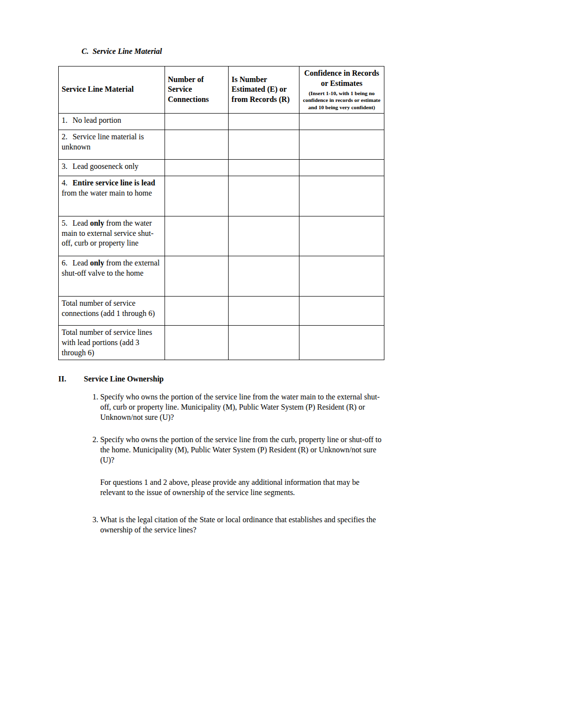C. Service Line Material
| Service Line Material | Number of Service Connections | Is Number Estimated (E) or from Records (R) | Confidence in Records or Estimates (Insert 1-10, with 1 being no confidence in records or estimate and 10 being very confident) |
| --- | --- | --- | --- |
| 1. No lead portion | | | |
| 2. Service line material is unknown | | | |
| 3. Lead gooseneck only | | | |
| 4. Entire service line is lead from the water main to home | | | |
| 5. Lead only from the water main to external service shut-off, curb or property line | | | |
| 6. Lead only from the external shut-off valve to the home | | | |
| Total number of service connections (add 1 through 6) | | | |
| Total number of service lines with lead portions (add 3 through 6) | | | |
II. Service Line Ownership
Specify who owns the portion of the service line from the water main to the external shut-off, curb or property line. Municipality (M), Public Water System (P) Resident (R) or Unknown/not sure (U)?
Specify who owns the portion of the service line from the curb, property line or shut-off to the home. Municipality (M), Public Water System (P) Resident (R) or Unknown/not sure (U)?
For questions 1 and 2 above, please provide any additional information that may be relevant to the issue of ownership of the service line segments.
What is the legal citation of the State or local ordinance that establishes and specifies the ownership of the service lines?